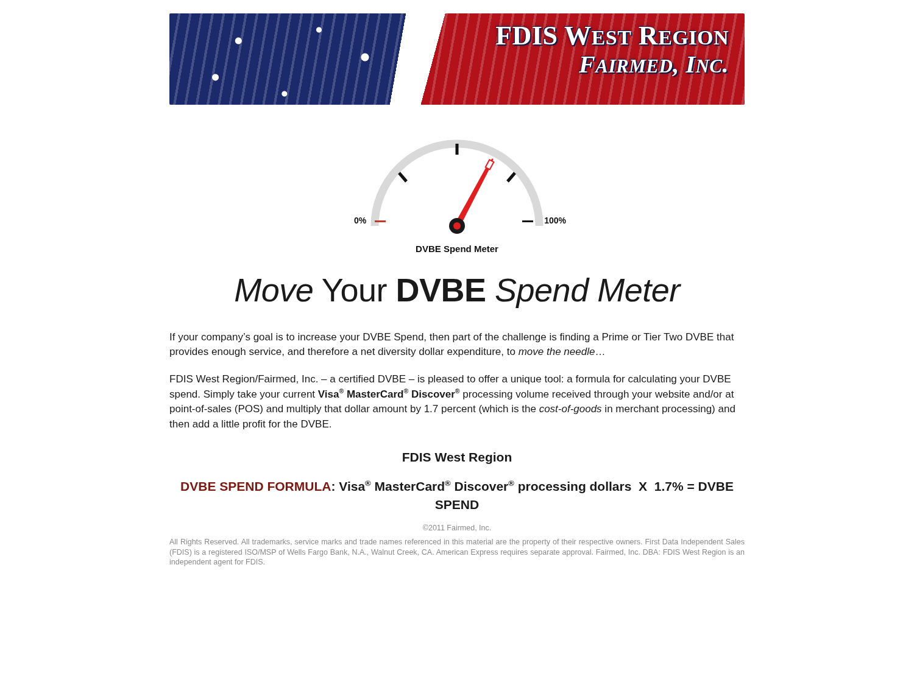FDIS WEST REGION
FAIRMED, INC.
0% 100%
DVBE Spend Meter
Move Your DVBE Spend Meter
If your company’s goal is to increase your DVBE Spend, then part of the challenge is finding a Prime or Tier Two DVBE that provides enough service, and therefore a net diversity dollar expenditure, to move the needle…
FDIS West Region/Fairmed, Inc. – a certified DVBE – is pleased to offer a unique tool: a formula for calculating your DVBE spend. Simply take your current Visa® MasterCard® Discover® processing volume received through your website and/or at point-of-sales (POS) and multiply that dollar amount by 1.7 percent (which is the cost-of-goods in merchant processing) and then add a little profit for the DVBE.
FDIS West Region
DVBE SPEND FORMULA: Visa® MasterCard® Discover® processing dollars X 1.7% = DVBE SPEND
©2011 Fairmed, Inc.
All Rights Reserved. All trademarks, service marks and trade names referenced in this material are the property of their respective owners. First Data Independent Sales (FDIS) is a registered ISO/MSP of Wells Fargo Bank, N.A., Walnut Creek, CA. American Express requires separate approval. Fairmed, Inc. DBA: FDIS West Region is an independent agent for FDIS.